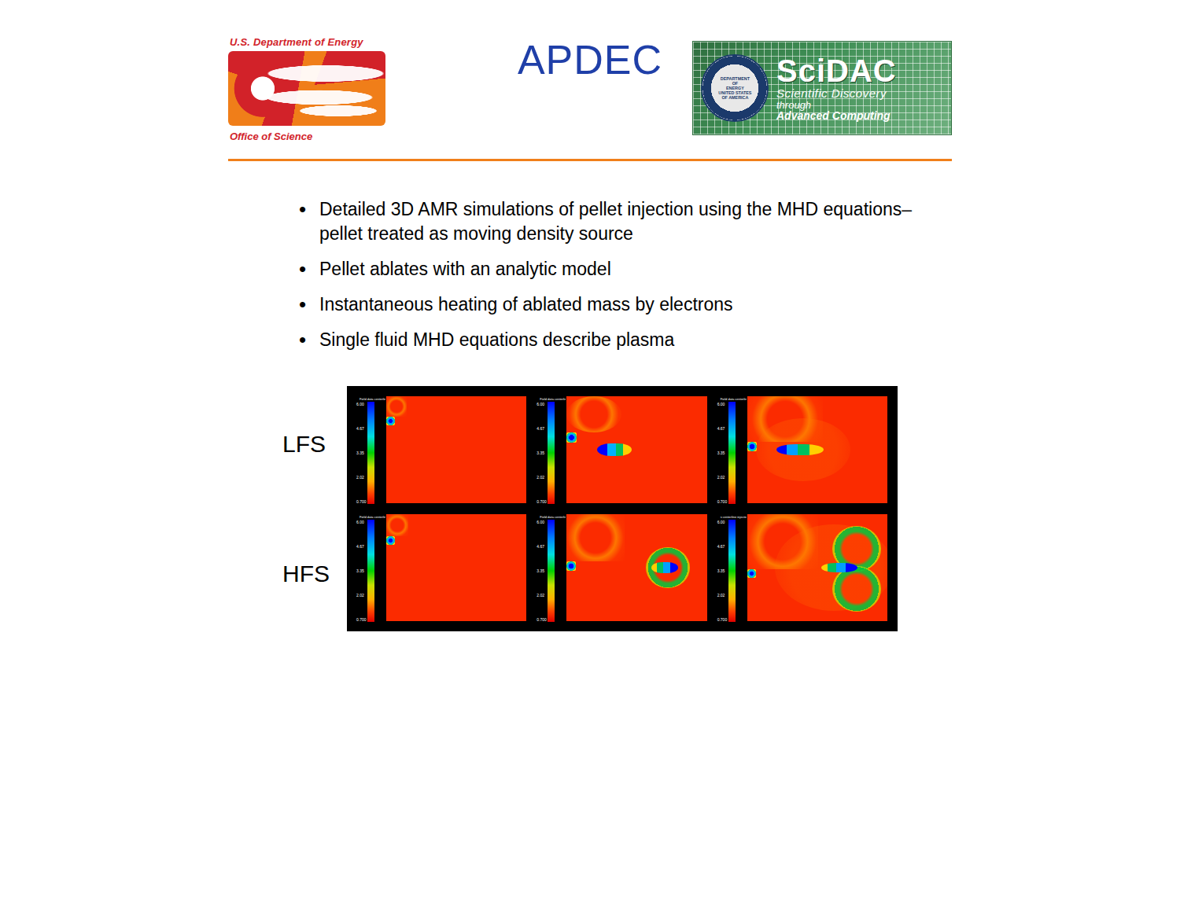U.S. Department of Energy
Office of Science
APDEC
DEPARTMENT
OF
ENERGY
UNITED STATES
OF AMERICA
SciDAC
Scientific Discovery
through
Advanced Computing
Detailed 3D AMR simulations of pellet injection using the MHD equations– pellet treated as moving density source
Pellet ablates with an analytic model
Instantaneous heating of ablated mass by electrons
Single fluid MHD equations describe plasma
LFS
HFS
Field data centerline injected
6.004.673.352.020.700
Field data centerline injected
6.004.673.352.020.700
Field data centerline injected
6.004.673.352.020.700
Field data centerline injected
6.004.673.352.020.700
Field data centerline injected
6.004.673.352.020.700
s centerline injected
6.004.673.352.020.700